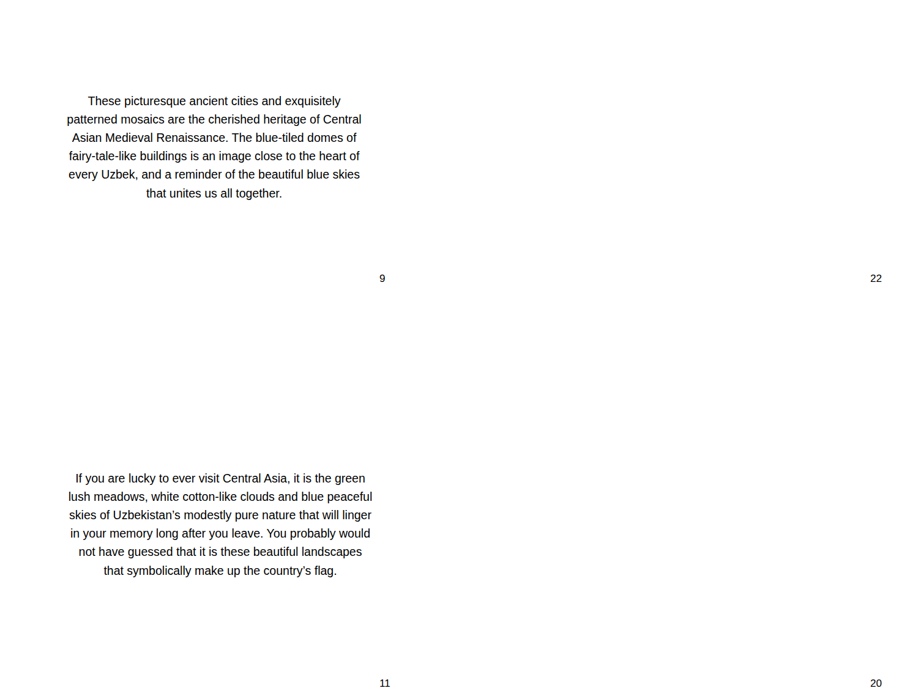These picturesque ancient cities and exquisitely patterned mosaics are the cherished heritage of Central Asian Medieval Renaissance. The blue-tiled domes of fairy-tale-like buildings is an image close to the heart of every Uzbek, and a reminder of the beautiful blue skies that unites us all together.
9
22
If you are lucky to ever visit Central Asia, it is the green lush meadows, white cotton-like clouds and blue peaceful skies of Uzbekistan’s modestly pure nature that will linger in your memory long after you leave. You probably would not have guessed that it is these beautiful landscapes that symbolically make up the country’s flag.
11
20